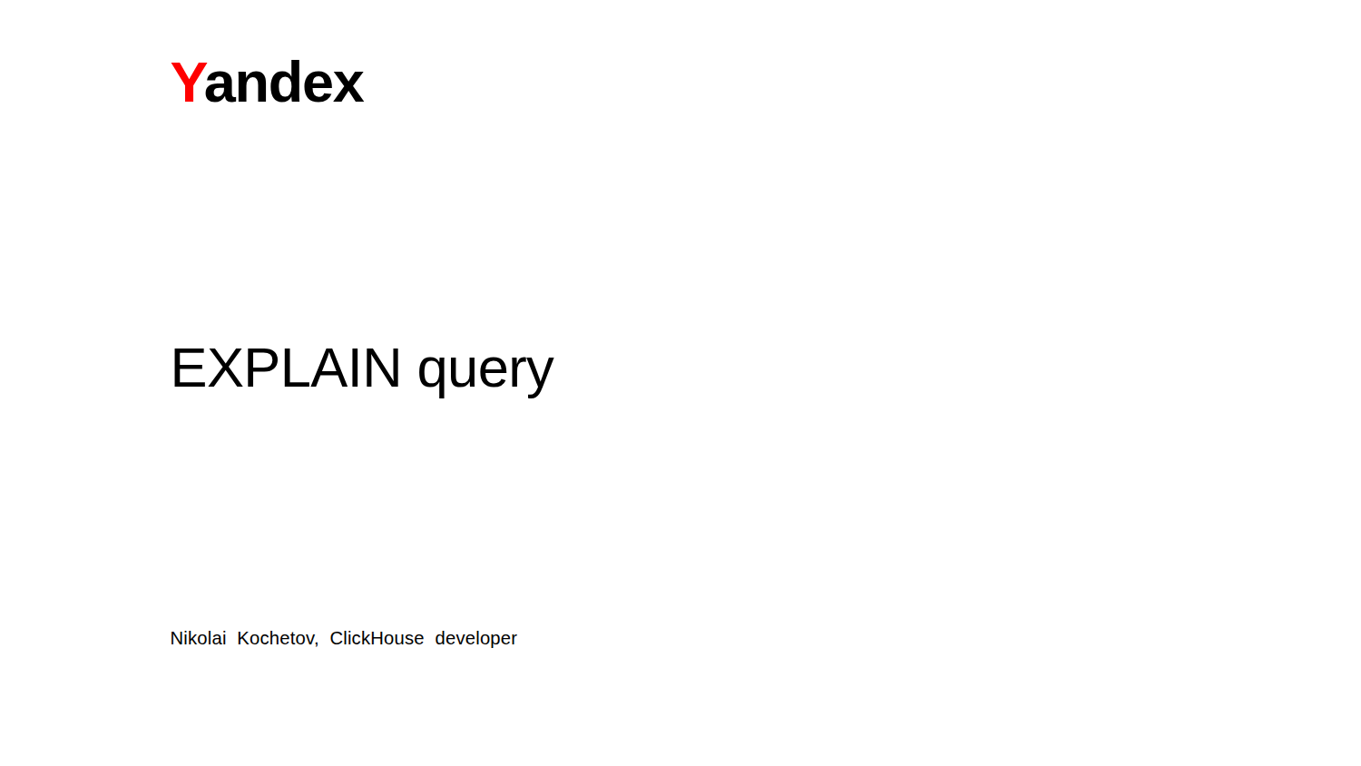Yandex
EXPLAIN query
Nikolai Kochetov, ClickHouse developer